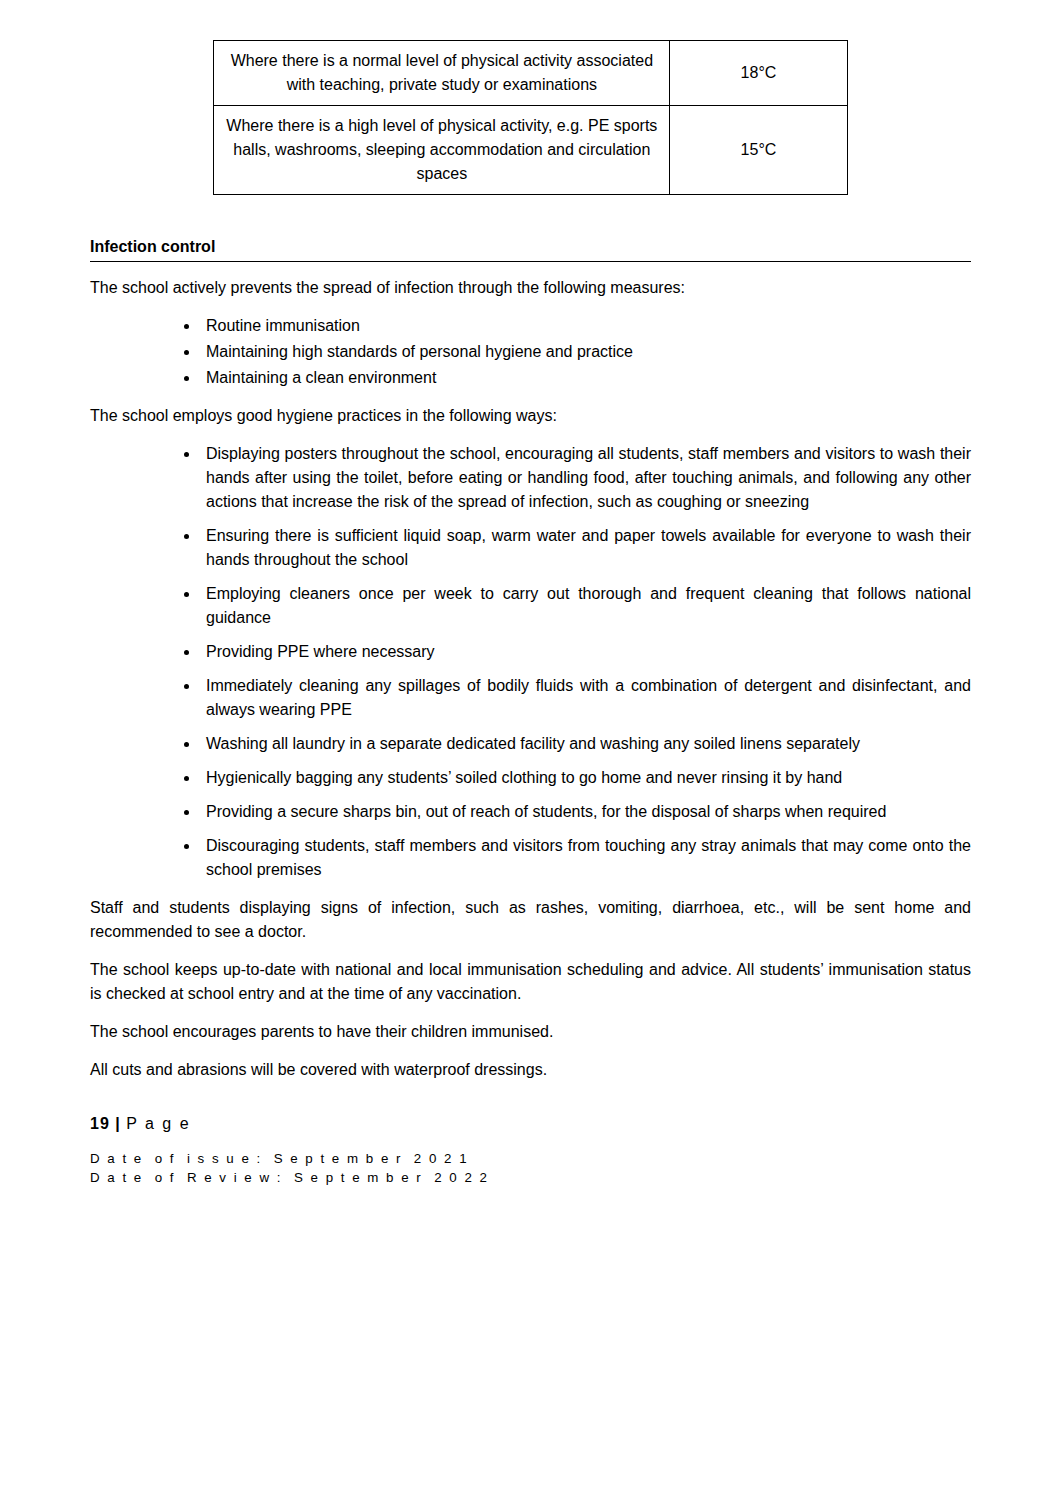| Where there is a normal level of physical activity associated with teaching, private study or examinations | 18°C |
| Where there is a high level of physical activity, e.g. PE sports halls, washrooms, sleeping accommodation and circulation spaces | 15°C |
Infection control
The school actively prevents the spread of infection through the following measures:
Routine immunisation
Maintaining high standards of personal hygiene and practice
Maintaining a clean environment
The school employs good hygiene practices in the following ways:
Displaying posters throughout the school, encouraging all students, staff members and visitors to wash their hands after using the toilet, before eating or handling food, after touching animals, and following any other actions that increase the risk of the spread of infection, such as coughing or sneezing
Ensuring there is sufficient liquid soap, warm water and paper towels available for everyone to wash their hands throughout the school
Employing cleaners once per week to carry out thorough and frequent cleaning that follows national guidance
Providing PPE where necessary
Immediately cleaning any spillages of bodily fluids with a combination of detergent and disinfectant, and always wearing PPE
Washing all laundry in a separate dedicated facility and washing any soiled linens separately
Hygienically bagging any students’ soiled clothing to go home and never rinsing it by hand
Providing a secure sharps bin, out of reach of students, for the disposal of sharps when required
Discouraging students, staff members and visitors from touching any stray animals that may come onto the school premises
Staff and students displaying signs of infection, such as rashes, vomiting, diarrhoea, etc., will be sent home and recommended to see a doctor.
The school keeps up-to-date with national and local immunisation scheduling and advice. All students’ immunisation status is checked at school entry and at the time of any vaccination.
The school encourages parents to have their children immunised.
All cuts and abrasions will be covered with waterproof dressings.
19 | P a g e
D a t e o f i s s u e : S e p t e m b e r 2 0 2 1
D a t e o f R e v i e w : S e p t e m b e r 2 0 2 2